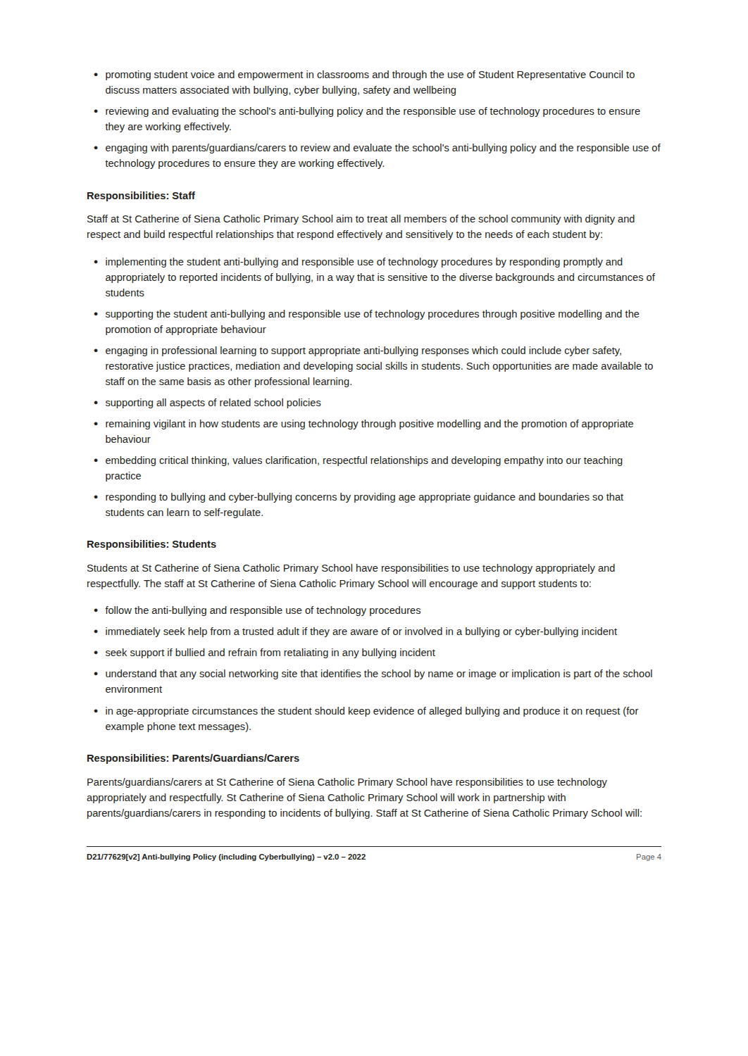promoting student voice and empowerment in classrooms and through the use of Student Representative Council to discuss matters associated with bullying, cyber bullying, safety and wellbeing
reviewing and evaluating the school's anti-bullying policy and the responsible use of technology procedures to ensure they are working effectively.
engaging with parents/guardians/carers to review and evaluate the school's anti-bullying policy and the responsible use of technology procedures to ensure they are working effectively.
Responsibilities: Staff
Staff at St Catherine of Siena Catholic Primary School aim to treat all members of the school community with dignity and respect and build respectful relationships that respond effectively and sensitively to the needs of each student by:
implementing the student anti-bullying and responsible use of technology procedures by responding promptly and appropriately to reported incidents of bullying, in a way that is sensitive to the diverse backgrounds and circumstances of students
supporting the student anti-bullying and responsible use of technology procedures through positive modelling and the promotion of appropriate behaviour
engaging in professional learning to support appropriate anti-bullying responses which could include cyber safety, restorative justice practices, mediation and developing social skills in students. Such opportunities are made available to staff on the same basis as other professional learning.
supporting all aspects of related school policies
remaining vigilant in how students are using technology through positive modelling and the promotion of appropriate behaviour
embedding critical thinking, values clarification, respectful relationships and developing empathy into our teaching practice
responding to bullying and cyber-bullying concerns by providing age appropriate guidance and boundaries so that students can learn to self-regulate.
Responsibilities: Students
Students at St Catherine of Siena Catholic Primary School have responsibilities to use technology appropriately and respectfully. The staff at St Catherine of Siena Catholic Primary School will encourage and support students to:
follow the anti-bullying and responsible use of technology procedures
immediately seek help from a trusted adult if they are aware of or involved in a bullying or cyber-bullying incident
seek support if bullied and refrain from retaliating in any bullying incident
understand that any social networking site that identifies the school by name or image or implication is part of the school environment
in age-appropriate circumstances the student should keep evidence of alleged bullying and produce it on request (for example phone text messages).
Responsibilities: Parents/Guardians/Carers
Parents/guardians/carers at St Catherine of Siena Catholic Primary School have responsibilities to use technology appropriately and respectfully. St Catherine of Siena Catholic Primary School will work in partnership with parents/guardians/carers in responding to incidents of bullying. Staff at St Catherine of Siena Catholic Primary School will:
D21/77629[v2] Anti-bullying Policy (including Cyberbullying) – v2.0 – 2022 Page 4